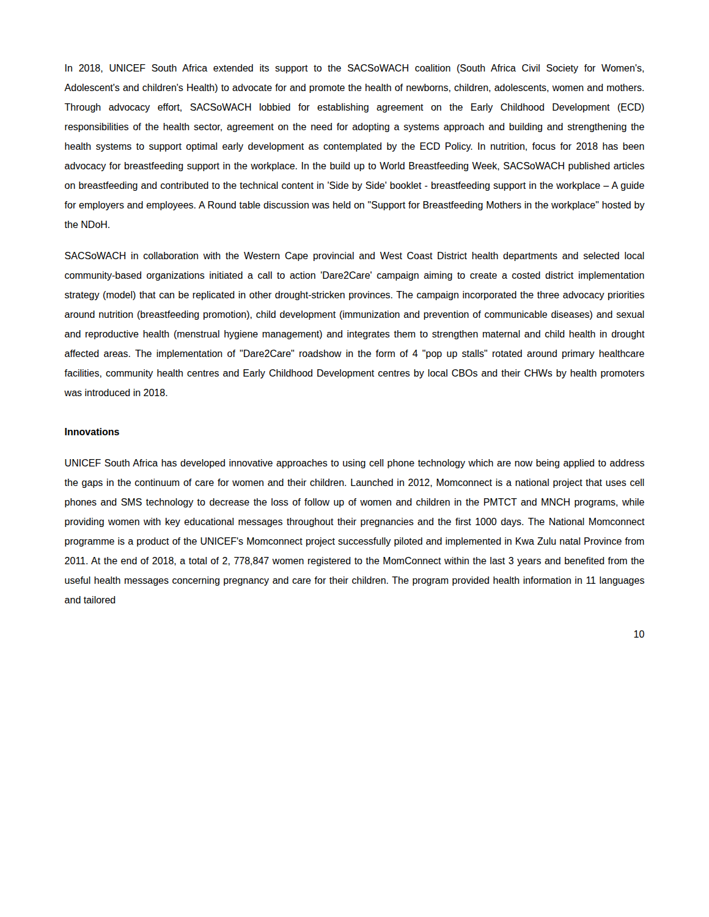In 2018, UNICEF South Africa extended its support to the SACSoWACH coalition (South Africa Civil Society for Women's, Adolescent's and children's Health) to advocate for and promote the health of newborns, children, adolescents, women and mothers. Through advocacy effort, SACSoWACH lobbied for establishing agreement on the Early Childhood Development (ECD) responsibilities of the health sector, agreement on the need for adopting a systems approach and building and strengthening the health systems to support optimal early development as contemplated by the ECD Policy. In nutrition, focus for 2018 has been advocacy for breastfeeding support in the workplace. In the build up to World Breastfeeding Week, SACSoWACH published articles on breastfeeding and contributed to the technical content in 'Side by Side' booklet - breastfeeding support in the workplace – A guide for employers and employees. A Round table discussion was held on "Support for Breastfeeding Mothers in the workplace" hosted by the NDoH.
SACSoWACH in collaboration with the Western Cape provincial and West Coast District health departments and selected local community-based organizations initiated a call to action 'Dare2Care' campaign aiming to create a costed district implementation strategy (model) that can be replicated in other drought-stricken provinces. The campaign incorporated the three advocacy priorities around nutrition (breastfeeding promotion), child development (immunization and prevention of communicable diseases) and sexual and reproductive health (menstrual hygiene management) and integrates them to strengthen maternal and child health in drought affected areas. The implementation of "Dare2Care" roadshow in the form of 4 "pop up stalls" rotated around primary healthcare facilities, community health centres and Early Childhood Development centres by local CBOs and their CHWs by health promoters was introduced in 2018.
Innovations
UNICEF South Africa has developed innovative approaches to using cell phone technology which are now being applied to address the gaps in the continuum of care for women and their children. Launched in 2012, Momconnect is a national project that uses cell phones and SMS technology to decrease the loss of follow up of women and children in the PMTCT and MNCH programs, while providing women with key educational messages throughout their pregnancies and the first 1000 days. The National Momconnect programme is a product of the UNICEF's Momconnect project successfully piloted and implemented in Kwa Zulu natal Province from 2011. At the end of 2018, a total of 2, 778,847 women registered to the MomConnect within the last 3 years and benefited from the useful health messages concerning pregnancy and care for their children. The program provided health information in 11 languages and tailored
10